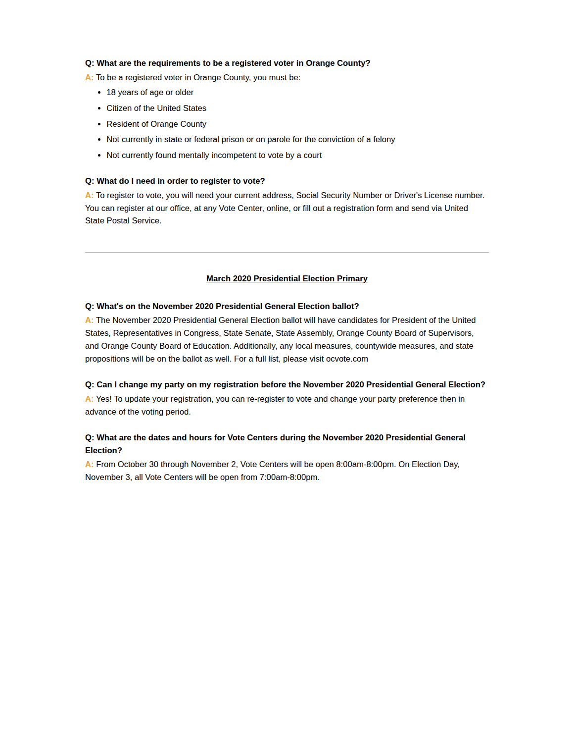Q: What are the requirements to be a registered voter in Orange County?
A: To be a registered voter in Orange County, you must be:
18 years of age or older
Citizen of the United States
Resident of Orange County
Not currently in state or federal prison or on parole for the conviction of a felony
Not currently found mentally incompetent to vote by a court
Q: What do I need in order to register to vote?
A: To register to vote, you will need your current address, Social Security Number or Driver's License number. You can register at our office, at any Vote Center, online, or fill out a registration form and send via United State Postal Service.
March 2020 Presidential Election Primary
Q: What's on the November 2020 Presidential General Election ballot?
A: The November 2020 Presidential General Election ballot will have candidates for President of the United States, Representatives in Congress, State Senate, State Assembly, Orange County Board of Supervisors, and Orange County Board of Education. Additionally, any local measures, countywide measures, and state propositions will be on the ballot as well. For a full list, please visit ocvote.com
Q: Can I change my party on my registration before the November 2020 Presidential General Election?
A: Yes! To update your registration, you can re-register to vote and change your party preference then in advance of the voting period.
Q: What are the dates and hours for Vote Centers during the November 2020 Presidential General Election?
A: From October 30 through November 2, Vote Centers will be open 8:00am-8:00pm. On Election Day, November 3, all Vote Centers will be open from 7:00am-8:00pm.